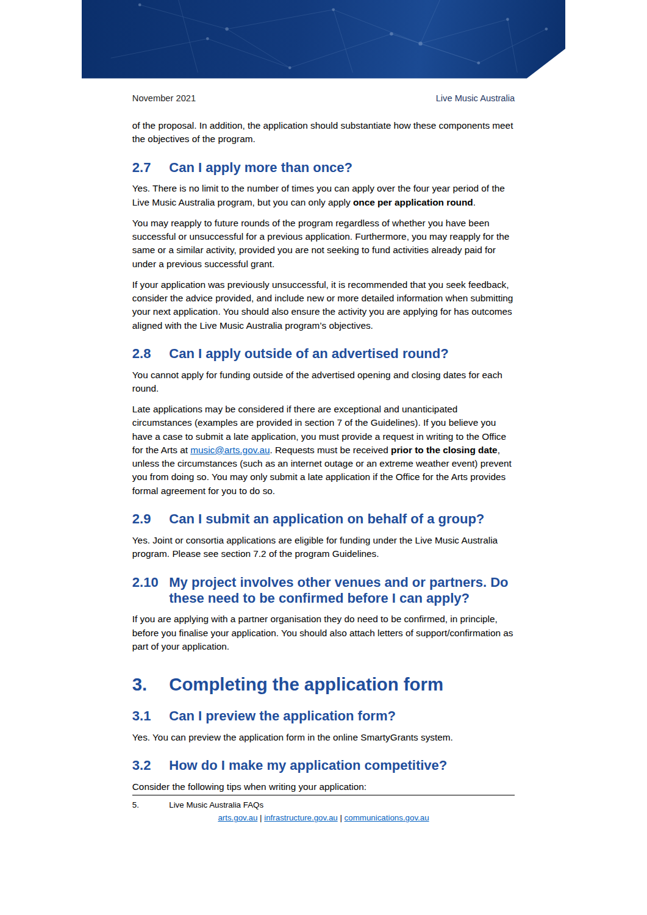November 2021
Live Music Australia
of the proposal. In addition, the application should substantiate how these components meet the objectives of the program.
2.7 Can I apply more than once?
Yes. There is no limit to the number of times you can apply over the four year period of the Live Music Australia program, but you can only apply once per application round.
You may reapply to future rounds of the program regardless of whether you have been successful or unsuccessful for a previous application. Furthermore, you may reapply for the same or a similar activity, provided you are not seeking to fund activities already paid for under a previous successful grant.
If your application was previously unsuccessful, it is recommended that you seek feedback, consider the advice provided, and include new or more detailed information when submitting your next application. You should also ensure the activity you are applying for has outcomes aligned with the Live Music Australia program’s objectives.
2.8 Can I apply outside of an advertised round?
You cannot apply for funding outside of the advertised opening and closing dates for each round.
Late applications may be considered if there are exceptional and unanticipated circumstances (examples are provided in section 7 of the Guidelines). If you believe you have a case to submit a late application, you must provide a request in writing to the Office for the Arts at music@arts.gov.au. Requests must be received prior to the closing date, unless the circumstances (such as an internet outage or an extreme weather event) prevent you from doing so. You may only submit a late application if the Office for the Arts provides formal agreement for you to do so.
2.9 Can I submit an application on behalf of a group?
Yes. Joint or consortia applications are eligible for funding under the Live Music Australia program. Please see section 7.2 of the program Guidelines.
2.10 My project involves other venues and or partners. Do these need to be confirmed before I can apply?
If you are applying with a partner organisation they do need to be confirmed, in principle, before you finalise your application. You should also attach letters of support/confirmation as part of your application.
3. Completing the application form
3.1 Can I preview the application form?
Yes. You can preview the application form in the online SmartyGrants system.
3.2 How do I make my application competitive?
Consider the following tips when writing your application:
5.
Live Music Australia FAQs
arts.gov.au | infrastructure.gov.au | communications.gov.au